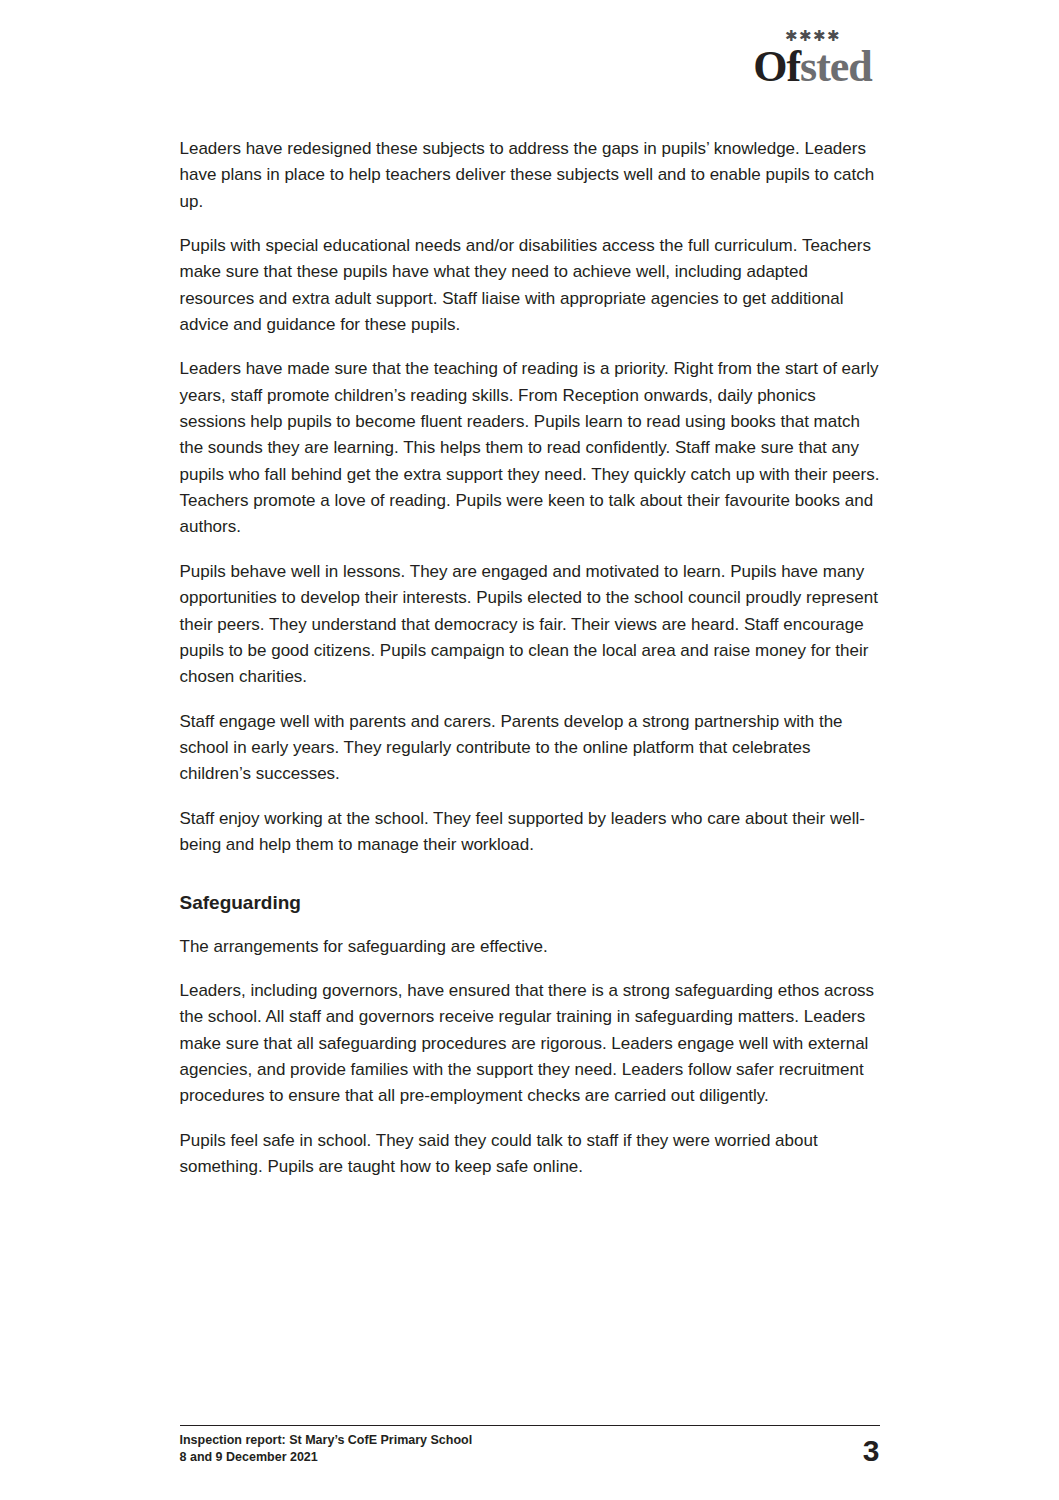✱✱✱✱
Ofsted
Leaders have redesigned these subjects to address the gaps in pupils’ knowledge. Leaders have plans in place to help teachers deliver these subjects well and to enable pupils to catch up.
Pupils with special educational needs and/or disabilities access the full curriculum. Teachers make sure that these pupils have what they need to achieve well, including adapted resources and extra adult support. Staff liaise with appropriate agencies to get additional advice and guidance for these pupils.
Leaders have made sure that the teaching of reading is a priority. Right from the start of early years, staff promote children’s reading skills. From Reception onwards, daily phonics sessions help pupils to become fluent readers. Pupils learn to read using books that match the sounds they are learning. This helps them to read confidently. Staff make sure that any pupils who fall behind get the extra support they need. They quickly catch up with their peers. Teachers promote a love of reading. Pupils were keen to talk about their favourite books and authors.
Pupils behave well in lessons. They are engaged and motivated to learn. Pupils have many opportunities to develop their interests. Pupils elected to the school council proudly represent their peers. They understand that democracy is fair. Their views are heard. Staff encourage pupils to be good citizens. Pupils campaign to clean the local area and raise money for their chosen charities.
Staff engage well with parents and carers. Parents develop a strong partnership with the school in early years. They regularly contribute to the online platform that celebrates children’s successes.
Staff enjoy working at the school. They feel supported by leaders who care about their well-being and help them to manage their workload.
Safeguarding
The arrangements for safeguarding are effective.
Leaders, including governors, have ensured that there is a strong safeguarding ethos across the school. All staff and governors receive regular training in safeguarding matters. Leaders make sure that all safeguarding procedures are rigorous. Leaders engage well with external agencies, and provide families with the support they need. Leaders follow safer recruitment procedures to ensure that all pre-employment checks are carried out diligently.
Pupils feel safe in school. They said they could talk to staff if they were worried about something. Pupils are taught how to keep safe online.
Inspection report: St Mary’s CofE Primary School
8 and 9 December 2021
3